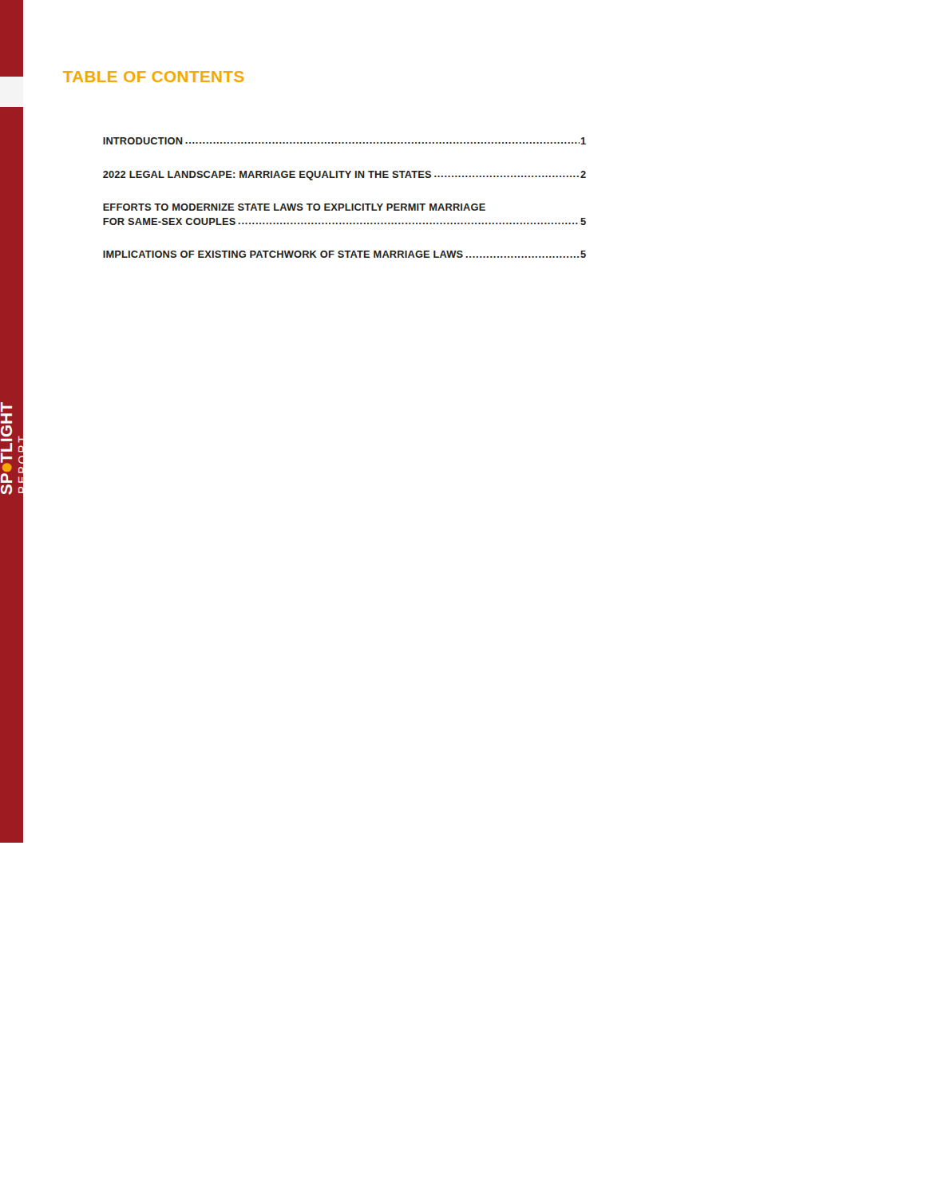SP TLIGHT
REPORT
TABLE OF CONTENTS
INTRODUCTION ................................................................................................................................. 1
2022 LEGAL LANDSCAPE: MARRIAGE EQUALITY IN THE STATES ................................................. 2
EFFORTS TO MODERNIZE STATE LAWS TO EXPLICITLY PERMIT MARRIAGE
FOR SAME-SEX COUPLES .............................................................................................................. 5
IMPLICATIONS OF EXISTING PATCHWORK OF STATE MARRIAGE LAWS ..................................... 5